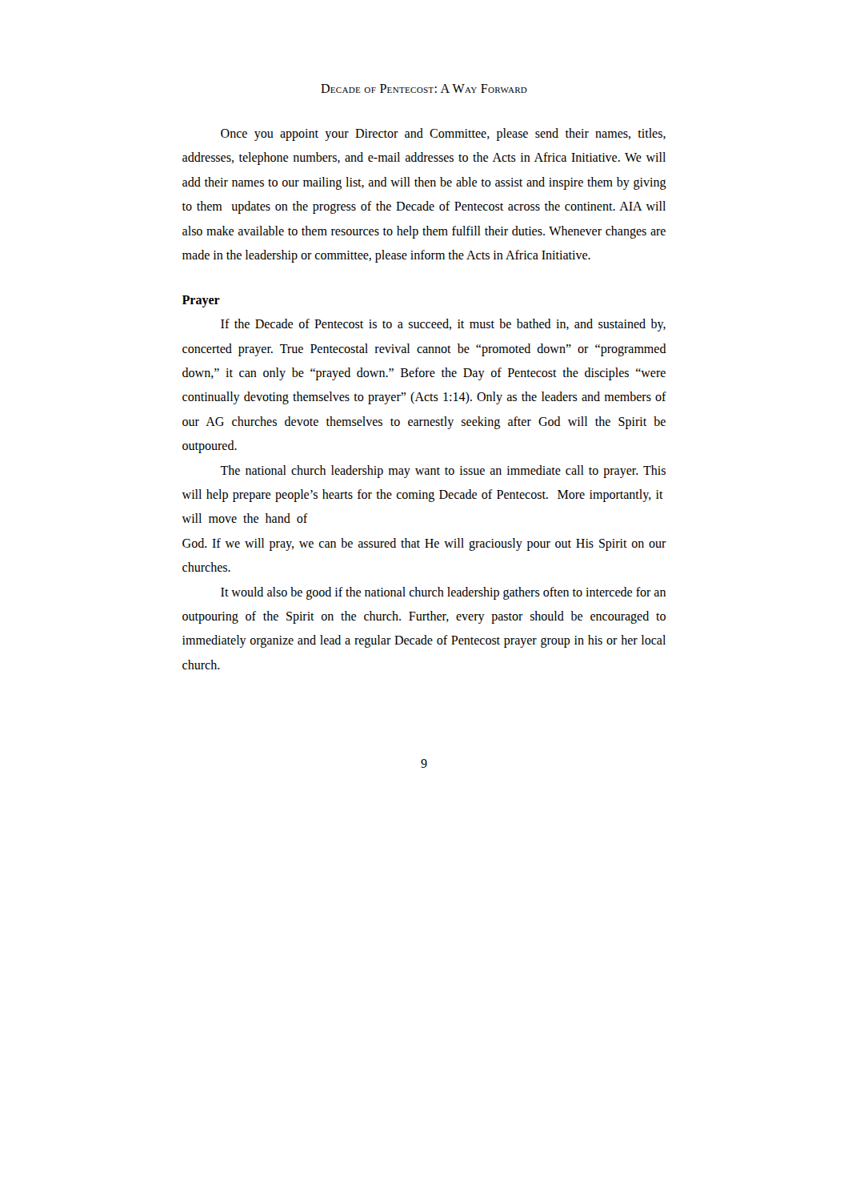Decade of Pentecost: A Way Forward
Once you appoint your Director and Committee, please send their names, titles, addresses, telephone numbers, and e-mail addresses to the Acts in Africa Initiative. We will add their names to our mailing list, and will then be able to assist and inspire them by giving to them updates on the progress of the Decade of Pentecost across the continent. AIA will also make available to them resources to help them fulfill their duties. Whenever changes are made in the leadership or committee, please inform the Acts in Africa Initiative.
Prayer
If the Decade of Pentecost is to a succeed, it must be bathed in, and sustained by, concerted prayer. True Pentecostal revival cannot be “promoted down” or “programmed down,” it can only be “prayed down.” Before the Day of Pentecost the disciples “were continually devoting themselves to prayer” (Acts 1:14). Only as the leaders and members of our AG churches devote themselves to earnestly seeking after God will the Spirit be outpoured.
The national church leadership may want to issue an immediate call to prayer. This will help prepare people’s hearts for the coming Decade of Pentecost. More importantly, it will move the hand of
God. If we will pray, we can be assured that He will graciously pour out His Spirit on our churches.
It would also be good if the national church leadership gathers often to intercede for an outpouring of the Spirit on the church. Further, every pastor should be encouraged to immediately organize and lead a regular Decade of Pentecost prayer group in his or her local church.
9